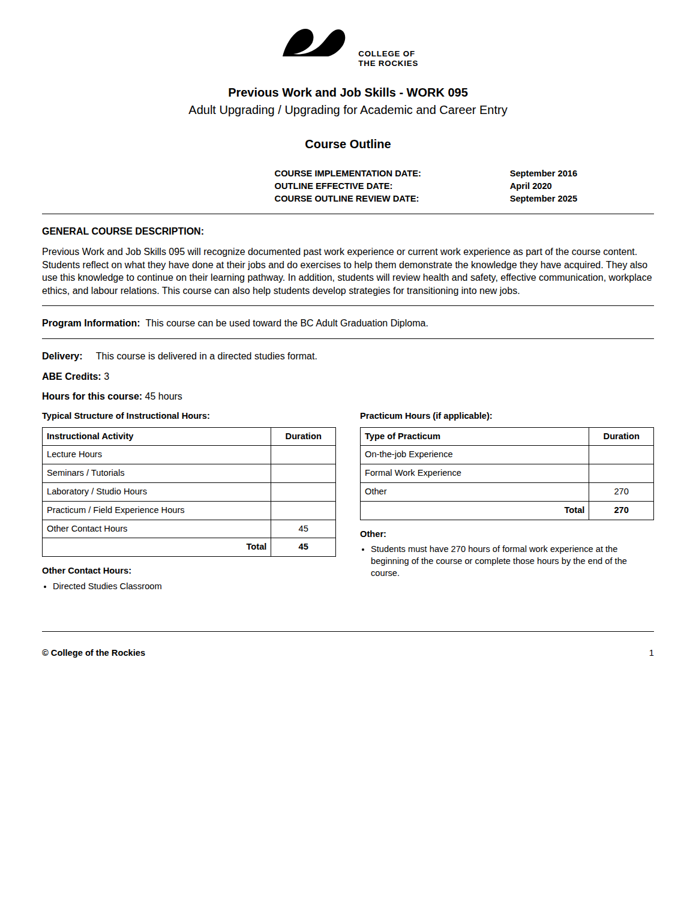COLLEGE OF
THE ROCKIES
Previous Work and Job Skills - WORK 095
Adult Upgrading / Upgrading for Academic and Career Entry
Course Outline
| COURSE IMPLEMENTATION DATE: | September 2016 |
| OUTLINE EFFECTIVE DATE: | April 2020 |
| COURSE OUTLINE REVIEW DATE: | September 2025 |
GENERAL COURSE DESCRIPTION:
Previous Work and Job Skills 095 will recognize documented past work experience or current work experience as part of the course content. Students reflect on what they have done at their jobs and do exercises to help them demonstrate the knowledge they have acquired. They also use this knowledge to continue on their learning pathway. In addition, students will review health and safety, effective communication, workplace ethics, and labour relations. This course can also help students develop strategies for transitioning into new jobs.
Program Information: This course can be used toward the BC Adult Graduation Diploma.
Delivery: This course is delivered in a directed studies format.
ABE Credits: 3
Hours for this course: 45 hours
Typical Structure of Instructional Hours:
| Instructional Activity | Duration |
| --- | --- |
| Lecture Hours | |
| Seminars / Tutorials | |
| Laboratory / Studio Hours | |
| Practicum / Field Experience Hours | |
| Other Contact Hours | 45 |
| Total | 45 |
Other Contact Hours:
Directed Studies Classroom
Practicum Hours (if applicable):
| Type of Practicum | Duration |
| --- | --- |
| On-the-job Experience | |
| Formal Work Experience | |
| Other | 270 |
| Total | 270 |
Other:
Students must have 270 hours of formal work experience at the beginning of the course or complete those hours by the end of the course.
© College of the Rockies 1